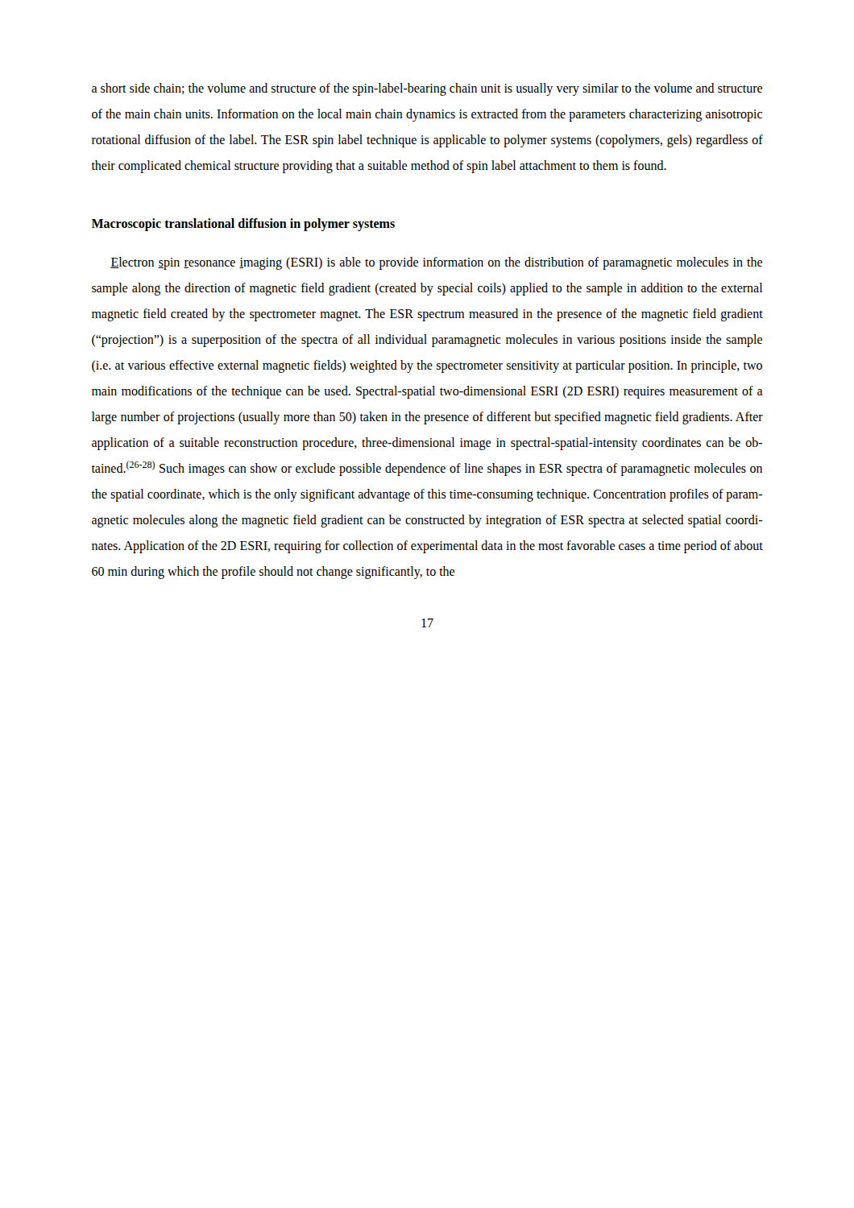a short side chain; the volume and structure of the spin-label-bearing chain unit is usually very similar to the volume and structure of the main chain units. Information on the local main chain dynamics is extracted from the parameters characterizing anisotropic rotational diffusion of the label. The ESR spin label technique is applicable to polymer systems (copolymers, gels) regardless of their complicated chemical structure providing that a suitable method of spin label attachment to them is found.
Macroscopic translational diffusion in polymer systems
Electron spin resonance imaging (ESRI) is able to provide information on the distribution of paramagnetic molecules in the sample along the direction of magnetic field gradient (created by special coils) applied to the sample in addition to the external magnetic field created by the spectrometer magnet. The ESR spectrum measured in the presence of the magnetic field gradient (“projection”) is a superposition of the spectra of all individual paramagnetic molecules in various positions inside the sample (i.e. at various effective external magnetic fields) weighted by the spectrometer sensitivity at particular position. In principle, two main modifications of the technique can be used. Spectral-spatial two-dimensional ESRI (2D ESRI) requires measurement of a large number of projections (usually more than 50) taken in the presence of different but specified magnetic field gradients. After application of a suitable reconstruction procedure, three-dimensional image in spectral-spatial-intensity coordinates can be obtained.(26-28) Such images can show or exclude possible dependence of line shapes in ESR spectra of paramagnetic molecules on the spatial coordinate, which is the only significant advantage of this time-consuming technique. Concentration profiles of paramagnetic molecules along the magnetic field gradient can be constructed by integration of ESR spectra at selected spatial coordinates. Application of the 2D ESRI, requiring for collection of experimental data in the most favorable cases a time period of about 60 min during which the profile should not change significantly, to the
17